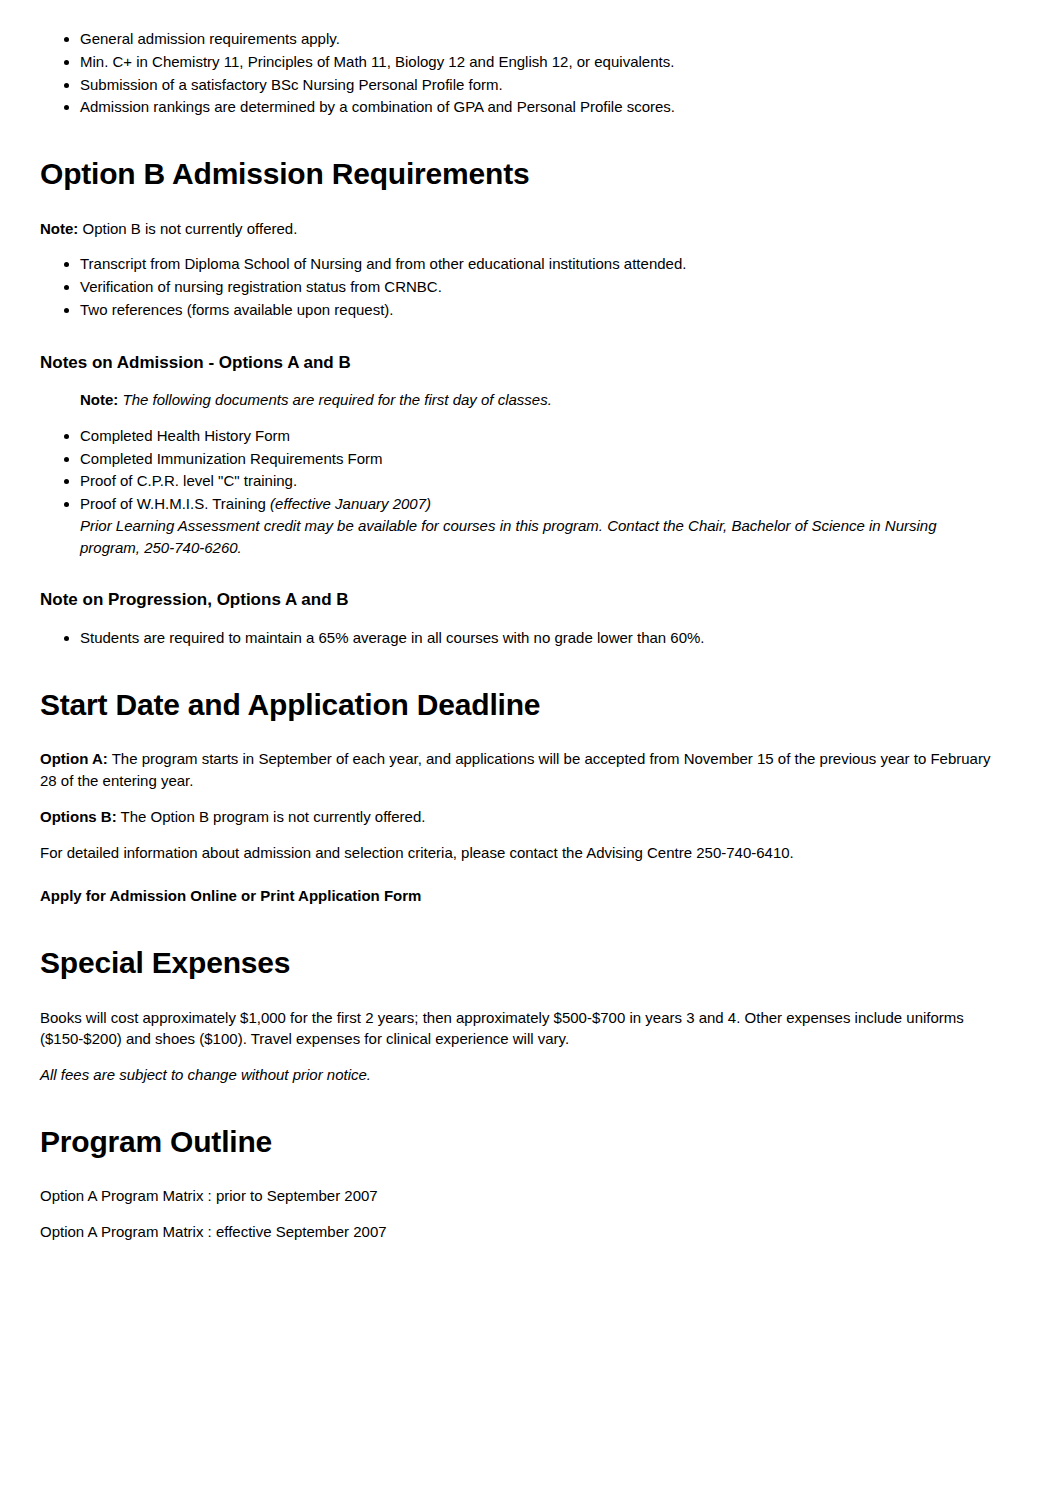General admission requirements apply.
Min. C+ in Chemistry 11, Principles of Math 11, Biology 12 and English 12, or equivalents.
Submission of a satisfactory BSc Nursing Personal Profile form.
Admission rankings are determined by a combination of GPA and Personal Profile scores.
Option B Admission Requirements
Note: Option B is not currently offered.
Transcript from Diploma School of Nursing and from other educational institutions attended.
Verification of nursing registration status from CRNBC.
Two references (forms available upon request).
Notes on Admission - Options A and B
Note: The following documents are required for the first day of classes.
Completed Health History Form
Completed Immunization Requirements Form
Proof of C.P.R. level "C" training.
Proof of W.H.M.I.S. Training (effective January 2007)
Prior Learning Assessment credit may be available for courses in this program. Contact the Chair, Bachelor of Science in Nursing program, 250-740-6260.
Note on Progression, Options A and B
Students are required to maintain a 65% average in all courses with no grade lower than 60%.
Start Date and Application Deadline
Option A: The program starts in September of each year, and applications will be accepted from November 15 of the previous year to February 28 of the entering year.
Options B: The Option B program is not currently offered.
For detailed information about admission and selection criteria, please contact the Advising Centre 250-740-6410.
Apply for Admission Online or Print Application Form
Special Expenses
Books will cost approximately $1,000 for the first 2 years; then approximately $500-$700 in years 3 and 4. Other expenses include uniforms ($150-$200) and shoes ($100). Travel expenses for clinical experience will vary.
All fees are subject to change without prior notice.
Program Outline
Option A Program Matrix : prior to September 2007
Option A Program Matrix : effective September 2007